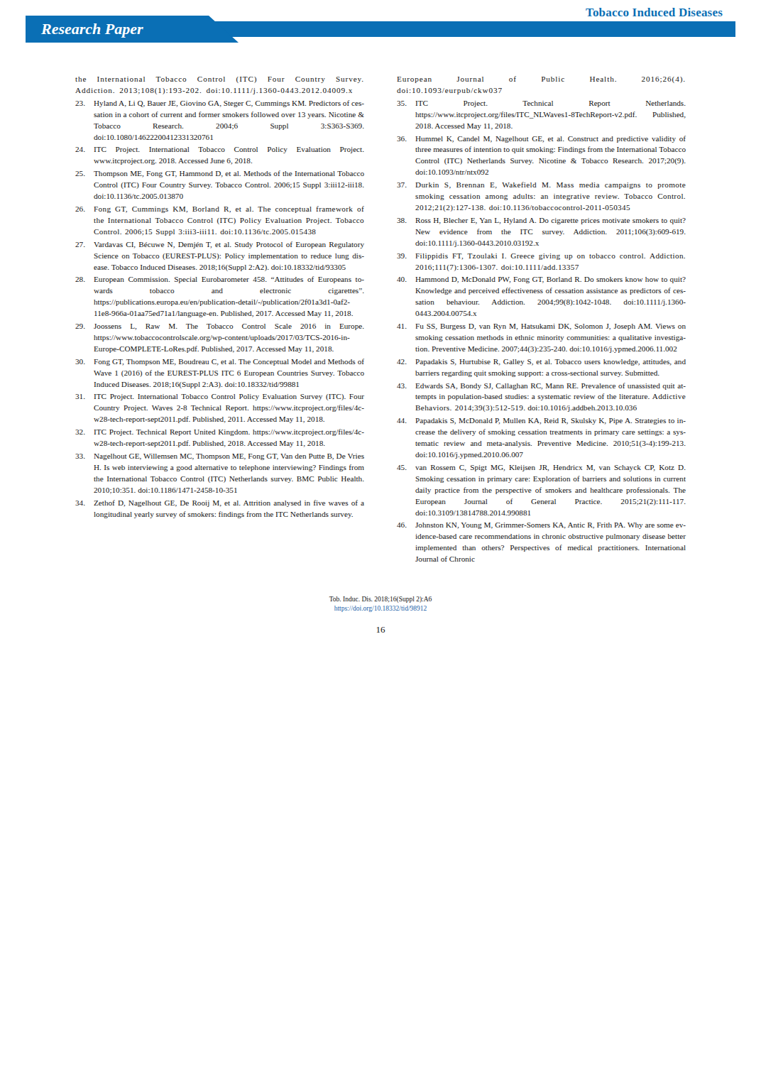Tobacco Induced Diseases
Research Paper
the International Tobacco Control (ITC) Four Country Survey. Addiction. 2013;108(1):193-202. doi:10.1111/j.1360-0443.2012.04009.x
23. Hyland A, Li Q, Bauer JE, Giovino GA, Steger C, Cummings KM. Predictors of cessation in a cohort of current and former smokers followed over 13 years. Nicotine & Tobacco Research. 2004;6 Suppl 3:S363-S369. doi:10.1080/14622200412331320761
24. ITC Project. International Tobacco Control Policy Evaluation Project. www.itcproject.org. 2018. Accessed June 6, 2018.
25. Thompson ME, Fong GT, Hammond D, et al. Methods of the International Tobacco Control (ITC) Four Country Survey. Tobacco Control. 2006;15 Suppl 3:iii12-iii18. doi:10.1136/tc.2005.013870
26. Fong GT, Cummings KM, Borland R, et al. The conceptual framework of the International Tobacco Control (ITC) Policy Evaluation Project. Tobacco Control. 2006;15 Suppl 3:iii3-iii11. doi:10.1136/tc.2005.015438
27. Vardavas CI, Bécuwe N, Demjén T, et al. Study Protocol of European Regulatory Science on Tobacco (EUREST-PLUS): Policy implementation to reduce lung disease. Tobacco Induced Diseases. 2018;16(Suppl 2:A2). doi:10.18332/tid/93305
28. European Commission. Special Eurobarometer 458. “Attitudes of Europeans towards tobacco and electronic cigarettes”. https://publications.europa.eu/en/publication-detail/-/publication/2f01a3d1-0af2-11e8-966a-01aa75ed71a1/language-en. Published, 2017. Accessed May 11, 2018.
29. Joossens L, Raw M. The Tobacco Control Scale 2016 in Europe. https://www.tobaccocontrolscale.org/wp-content/uploads/2017/03/TCS-2016-in-Europe-COMPLETE-LoRes.pdf. Published, 2017. Accessed May 11, 2018.
30. Fong GT, Thompson ME, Boudreau C, et al. The Conceptual Model and Methods of Wave 1 (2016) of the EUREST-PLUS ITC 6 European Countries Survey. Tobacco Induced Diseases. 2018;16(Suppl 2:A3). doi:10.18332/tid/99881
31. ITC Project. International Tobacco Control Policy Evaluation Survey (ITC). Four Country Project. Waves 2-8 Technical Report. https://www.itcproject.org/files/4c-w28-tech-report-sept2011.pdf. Published, 2011. Accessed May 11, 2018.
32. ITC Project. Technical Report United Kingdom. https://www.itcproject.org/files/4c-w28-tech-report-sept2011.pdf. Published, 2018. Accessed May 11, 2018.
33. Nagelhout GE, Willemsen MC, Thompson ME, Fong GT, Van den Putte B, De Vries H. Is web interviewing a good alternative to telephone interviewing? Findings from the International Tobacco Control (ITC) Netherlands survey. BMC Public Health. 2010;10:351. doi:10.1186/1471-2458-10-351
34. Zethof D, Nagelhout GE, De Rooij M, et al. Attrition analysed in five waves of a longitudinal yearly survey of smokers: findings from the ITC Netherlands survey.
European Journal of Public Health. 2016;26(4). doi:10.1093/eurpub/ckw037
35. ITC Project. Technical Report Netherlands. https://www.itcproject.org/files/ITC_NLWaves1-8TechReport-v2.pdf. Published, 2018. Accessed May 11, 2018.
36. Hummel K, Candel M, Nagelhout GE, et al. Construct and predictive validity of three measures of intention to quit smoking: Findings from the International Tobacco Control (ITC) Netherlands Survey. Nicotine & Tobacco Research. 2017;20(9). doi:10.1093/ntr/ntx092
37. Durkin S, Brennan E, Wakefield M. Mass media campaigns to promote smoking cessation among adults: an integrative review. Tobacco Control. 2012;21(2):127-138. doi:10.1136/tobaccocontrol-2011-050345
38. Ross H, Blecher E, Yan L, Hyland A. Do cigarette prices motivate smokers to quit? New evidence from the ITC survey. Addiction. 2011;106(3):609-619. doi:10.1111/j.1360-0443.2010.03192.x
39. Filippidis FT, Tzoulaki I. Greece giving up on tobacco control. Addiction. 2016;111(7):1306-1307. doi:10.1111/add.13357
40. Hammond D, McDonald PW, Fong GT, Borland R. Do smokers know how to quit? Knowledge and perceived effectiveness of cessation assistance as predictors of cessation behaviour. Addiction. 2004;99(8):1042-1048. doi:10.1111/j.1360-0443.2004.00754.x
41. Fu SS, Burgess D, van Ryn M, Hatsukami DK, Solomon J, Joseph AM. Views on smoking cessation methods in ethnic minority communities: a qualitative investigation. Preventive Medicine. 2007;44(3):235-240. doi:10.1016/j.ypmed.2006.11.002
42. Papadakis S, Hurtubise R, Galley S, et al. Tobacco users knowledge, attitudes, and barriers regarding quit smoking support: a cross-sectional survey. Submitted.
43. Edwards SA, Bondy SJ, Callaghan RC, Mann RE. Prevalence of unassisted quit attempts in population-based studies: a systematic review of the literature. Addictive Behaviors. 2014;39(3):512-519. doi:10.1016/j.addbeh.2013.10.036
44. Papadakis S, McDonald P, Mullen KA, Reid R, Skulsky K, Pipe A. Strategies to increase the delivery of smoking cessation treatments in primary care settings: a systematic review and meta-analysis. Preventive Medicine. 2010;51(3-4):199-213. doi:10.1016/j.ypmed.2010.06.007
45. van Rossem C, Spigt MG, Kleijsen JR, Hendricx M, van Schayck CP, Kotz D. Smoking cessation in primary care: Exploration of barriers and solutions in current daily practice from the perspective of smokers and healthcare professionals. The European Journal of General Practice. 2015;21(2):111-117. doi:10.3109/13814788.2014.990881
46. Johnston KN, Young M, Grimmer-Somers KA, Antic R, Frith PA. Why are some evidence-based care recommendations in chronic obstructive pulmonary disease better implemented than others? Perspectives of medical practitioners. International Journal of Chronic
Tob. Induc. Dis. 2018;16(Suppl 2):A6
https://doi.org/10.18332/tid/98912
16